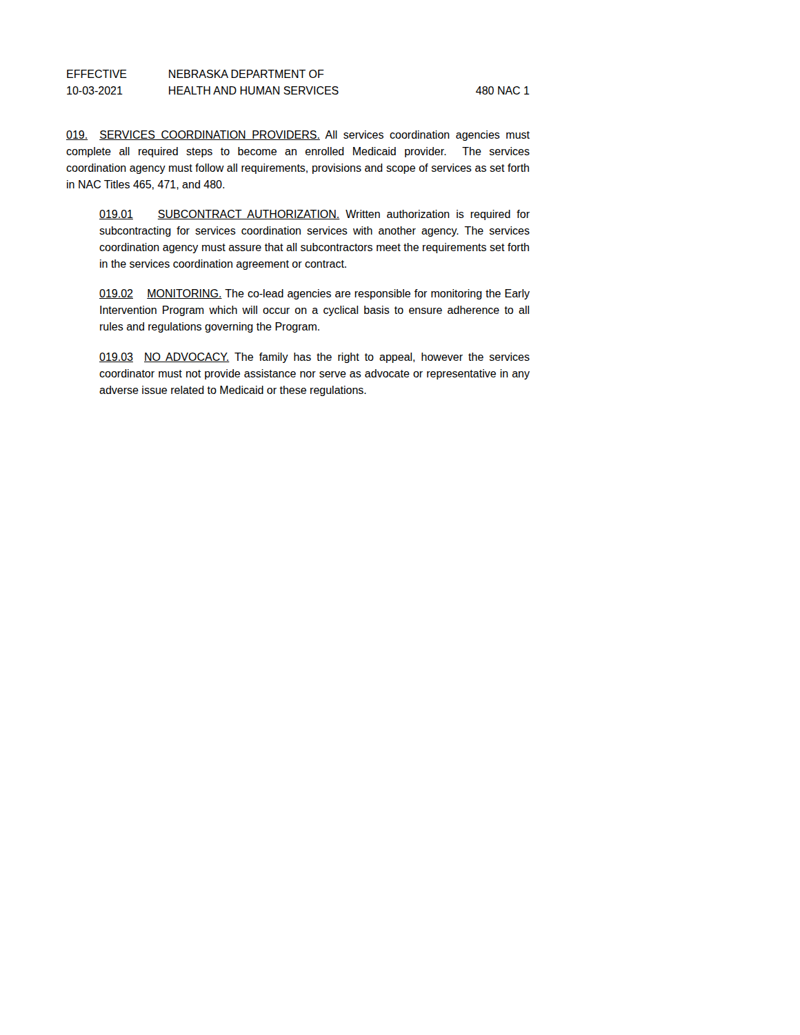| EFFECTIVE | NEBRASKA DEPARTMENT OF | |
| 10-03-2021 | HEALTH AND HUMAN SERVICES | 480 NAC 1 |
019. SERVICES COORDINATION PROVIDERS. All services coordination agencies must complete all required steps to become an enrolled Medicaid provider. The services coordination agency must follow all requirements, provisions and scope of services as set forth in NAC Titles 465, 471, and 480.
019.01 SUBCONTRACT AUTHORIZATION. Written authorization is required for subcontracting for services coordination services with another agency. The services coordination agency must assure that all subcontractors meet the requirements set forth in the services coordination agreement or contract.
019.02 MONITORING. The co-lead agencies are responsible for monitoring the Early Intervention Program which will occur on a cyclical basis to ensure adherence to all rules and regulations governing the Program.
019.03 NO ADVOCACY. The family has the right to appeal, however the services coordinator must not provide assistance nor serve as advocate or representative in any adverse issue related to Medicaid or these regulations.